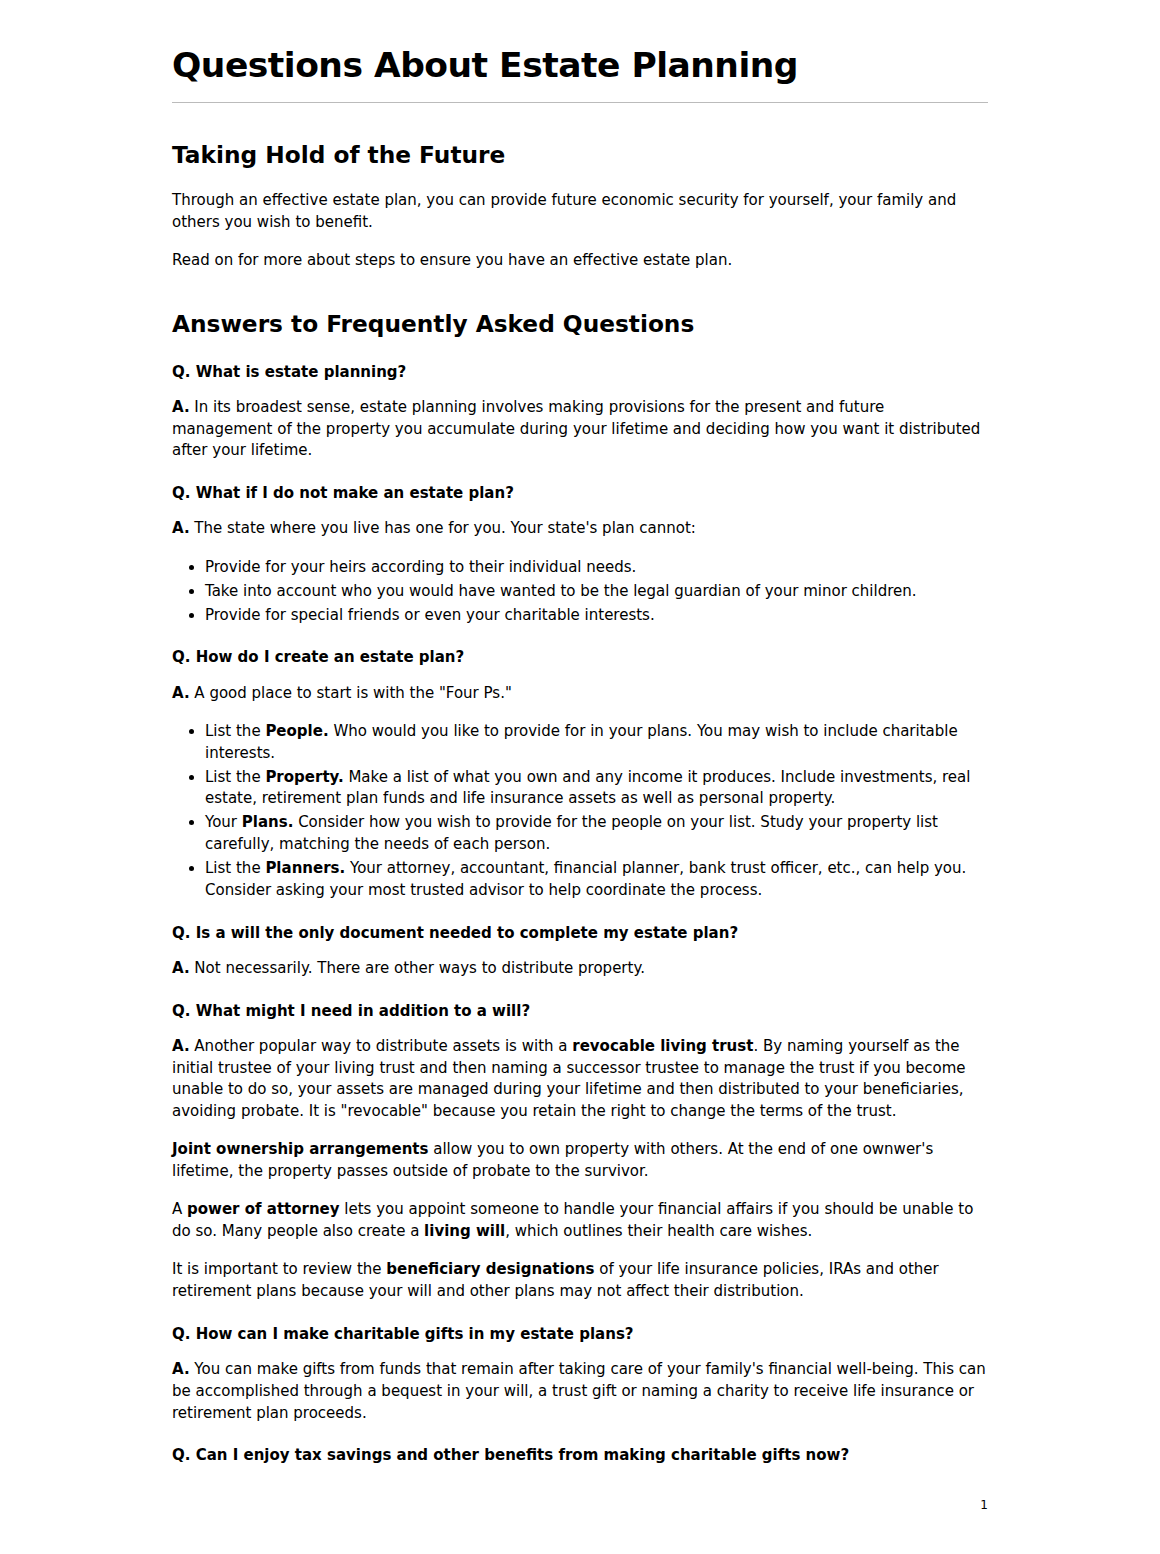Questions About Estate Planning
Taking Hold of the Future
Through an effective estate plan, you can provide future economic security for yourself, your family and others you wish to benefit.
Read on for more about steps to ensure you have an effective estate plan.
Answers to Frequently Asked Questions
Q. What is estate planning?
A. In its broadest sense, estate planning involves making provisions for the present and future management of the property you accumulate during your lifetime and deciding how you want it distributed after your lifetime.
Q. What if I do not make an estate plan?
A. The state where you live has one for you. Your state's plan cannot:
Provide for your heirs according to their individual needs.
Take into account who you would have wanted to be the legal guardian of your minor children.
Provide for special friends or even your charitable interests.
Q. How do I create an estate plan?
A. A good place to start is with the "Four Ps."
List the People. Who would you like to provide for in your plans. You may wish to include charitable interests.
List the Property. Make a list of what you own and any income it produces. Include investments, real estate, retirement plan funds and life insurance assets as well as personal property.
Your Plans. Consider how you wish to provide for the people on your list. Study your property list carefully, matching the needs of each person.
List the Planners. Your attorney, accountant, financial planner, bank trust officer, etc., can help you. Consider asking your most trusted advisor to help coordinate the process.
Q. Is a will the only document needed to complete my estate plan?
A. Not necessarily. There are other ways to distribute property.
Q. What might I need in addition to a will?
A. Another popular way to distribute assets is with a revocable living trust. By naming yourself as the initial trustee of your living trust and then naming a successor trustee to manage the trust if you become unable to do so, your assets are managed during your lifetime and then distributed to your beneficiaries, avoiding probate. It is "revocable" because you retain the right to change the terms of the trust.
Joint ownership arrangements allow you to own property with others. At the end of one ownwer's lifetime, the property passes outside of probate to the survivor.
A power of attorney lets you appoint someone to handle your financial affairs if you should be unable to do so. Many people also create a living will, which outlines their health care wishes.
It is important to review the beneficiary designations of your life insurance policies, IRAs and other retirement plans because your will and other plans may not affect their distribution.
Q. How can I make charitable gifts in my estate plans?
A. You can make gifts from funds that remain after taking care of your family's financial well-being. This can be accomplished through a bequest in your will, a trust gift or naming a charity to receive life insurance or retirement plan proceeds.
Q. Can I enjoy tax savings and other benefits from making charitable gifts now?
1